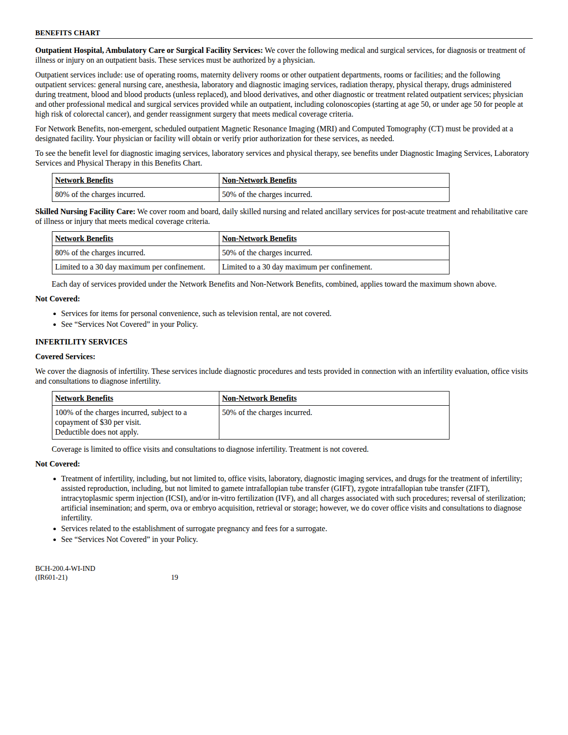BENEFITS CHART
Outpatient Hospital, Ambulatory Care or Surgical Facility Services: We cover the following medical and surgical services, for diagnosis or treatment of illness or injury on an outpatient basis. These services must be authorized by a physician.
Outpatient services include: use of operating rooms, maternity delivery rooms or other outpatient departments, rooms or facilities; and the following outpatient services: general nursing care, anesthesia, laboratory and diagnostic imaging services, radiation therapy, physical therapy, drugs administered during treatment, blood and blood products (unless replaced), and blood derivatives, and other diagnostic or treatment related outpatient services; physician and other professional medical and surgical services provided while an outpatient, including colonoscopies (starting at age 50, or under age 50 for people at high risk of colorectal cancer), and gender reassignment surgery that meets medical coverage criteria.
For Network Benefits, non-emergent, scheduled outpatient Magnetic Resonance Imaging (MRI) and Computed Tomography (CT) must be provided at a designated facility. Your physician or facility will obtain or verify prior authorization for these services, as needed.
To see the benefit level for diagnostic imaging services, laboratory services and physical therapy, see benefits under Diagnostic Imaging Services, Laboratory Services and Physical Therapy in this Benefits Chart.
| Network Benefits | Non-Network Benefits |
| --- | --- |
| 80% of the charges incurred. | 50% of the charges incurred. |
Skilled Nursing Facility Care: We cover room and board, daily skilled nursing and related ancillary services for post-acute treatment and rehabilitative care of illness or injury that meets medical coverage criteria.
| Network Benefits | Non-Network Benefits |
| --- | --- |
| 80% of the charges incurred. | 50% of the charges incurred. |
| Limited to a 30 day maximum per confinement. | Limited to a 30 day maximum per confinement. |
Each day of services provided under the Network Benefits and Non-Network Benefits, combined, applies toward the maximum shown above.
Not Covered:
Services for items for personal convenience, such as television rental, are not covered.
See “Services Not Covered” in your Policy.
INFERTILITY SERVICES
Covered Services:
We cover the diagnosis of infertility. These services include diagnostic procedures and tests provided in connection with an infertility evaluation, office visits and consultations to diagnose infertility.
| Network Benefits | Non-Network Benefits |
| --- | --- |
| 100% of the charges incurred, subject to a copayment of $30 per visit. Deductible does not apply. | 50% of the charges incurred. |
Coverage is limited to office visits and consultations to diagnose infertility. Treatment is not covered.
Not Covered:
Treatment of infertility, including, but not limited to, office visits, laboratory, diagnostic imaging services, and drugs for the treatment of infertility; assisted reproduction, including, but not limited to gamete intrafallopian tube transfer (GIFT), zygote intrafallopian tube transfer (ZIFT), intracytoplasmic sperm injection (ICSI), and/or in-vitro fertilization (IVF), and all charges associated with such procedures; reversal of sterilization; artificial insemination; and sperm, ova or embryo acquisition, retrieval or storage; however, we do cover office visits and consultations to diagnose infertility.
Services related to the establishment of surrogate pregnancy and fees for a surrogate.
See “Services Not Covered” in your Policy.
BCH-200.4-WI-IND
(IR601-21) 19